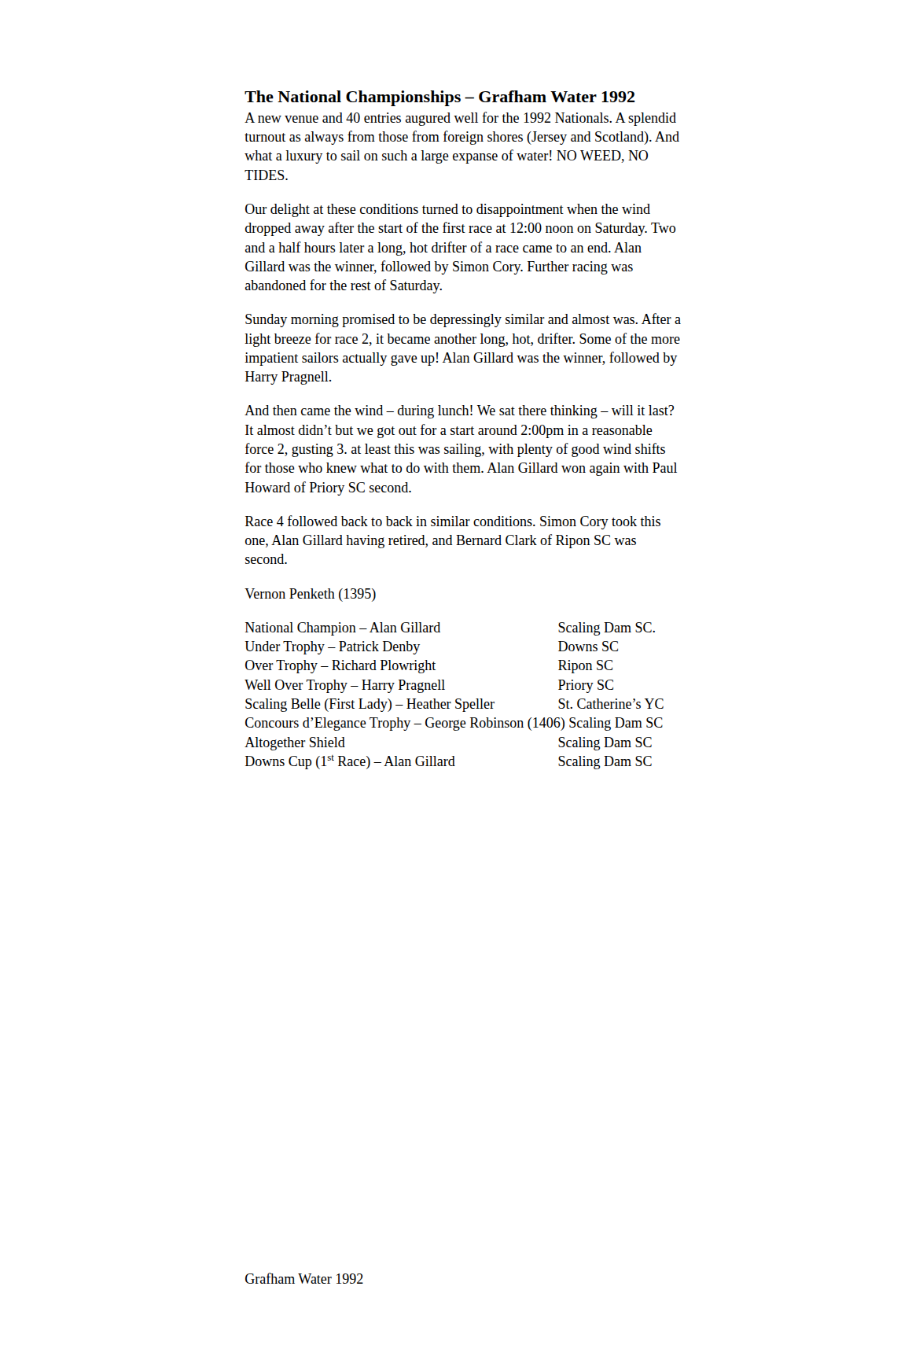The National Championships – Grafham Water 1992
A new venue and 40 entries augured well for the 1992 Nationals. A splendid turnout as always from those from foreign shores (Jersey and Scotland). And what a luxury to sail on such a large expanse of water! NO WEED, NO TIDES.
Our delight at these conditions turned to disappointment when the wind dropped away after the start of the first race at 12:00 noon on Saturday. Two and a half hours later a long, hot drifter of a race came to an end. Alan Gillard was the winner, followed by Simon Cory. Further racing was abandoned for the rest of Saturday.
Sunday morning promised to be depressingly similar and almost was. After a light breeze for race 2, it became another long, hot, drifter. Some of the more impatient sailors actually gave up! Alan Gillard was the winner, followed by Harry Pragnell.
And then came the wind – during lunch! We sat there thinking – will it last? It almost didn’t but we got out for a start around 2:00pm in a reasonable force 2, gusting 3. at least this was sailing, with plenty of good wind shifts for those who knew what to do with them. Alan Gillard won again with Paul Howard of Priory SC second.
Race 4 followed back to back in similar conditions. Simon Cory took this one, Alan Gillard having retired, and Bernard Clark of Ripon SC was second.
Vernon Penketh (1395)
| National Champion – Alan Gillard | Scaling Dam SC. |
| Under Trophy – Patrick Denby | Downs SC |
| Over Trophy – Richard Plowright | Ripon SC |
| Well Over Trophy – Harry Pragnell | Priory SC |
| Scaling Belle (First Lady) – Heather Speller | St. Catherine’s YC |
| Concours d’Elegance Trophy – George Robinson (1406) Scaling Dam SC |
| Altogether Shield | Scaling Dam SC |
| Downs Cup (1 st Race) – Alan Gillard | Scaling Dam SC |
Grafham Water 1992